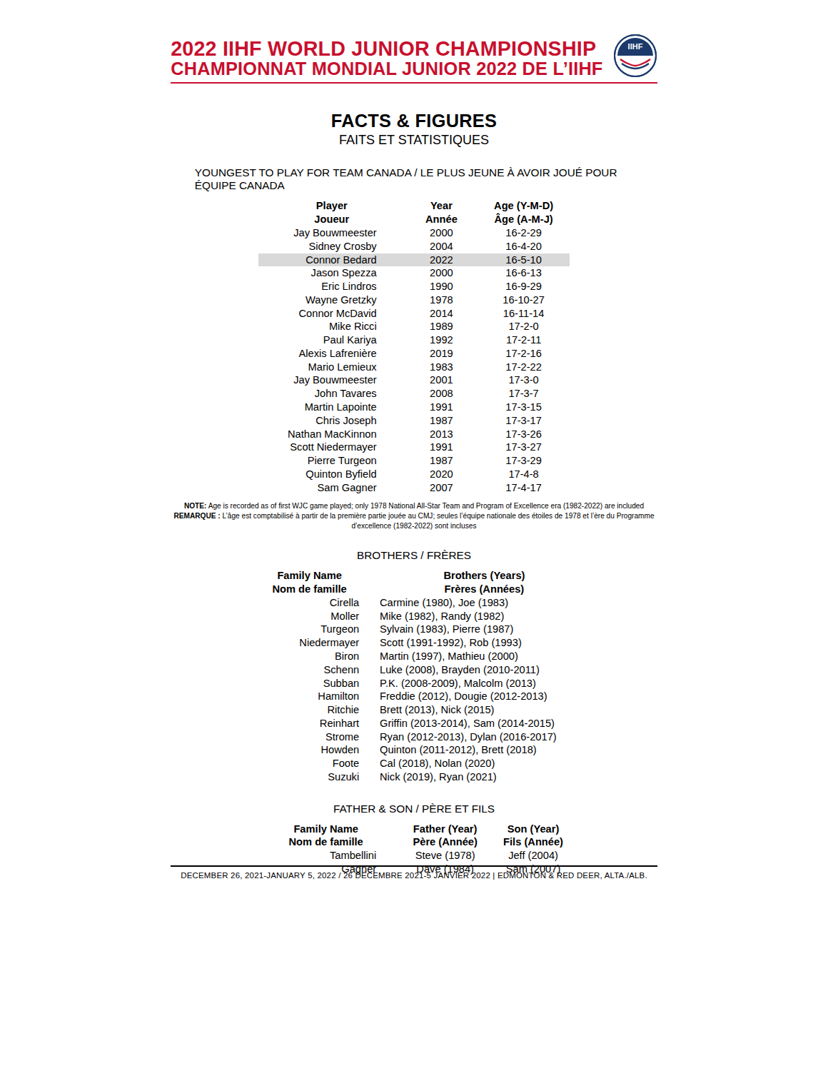2022 IIHF WORLD JUNIOR CHAMPIONSHIP
CHAMPIONNAT MONDIAL JUNIOR 2022 DE L’IIHF
IIHF IIHF
FACTS & FIGURES
FAITS ET STATISTIQUES
YOUNGEST TO PLAY FOR TEAM CANADA / LE PLUS JEUNE À AVOIR JOUÉ POUR ÉQUIPE CANADA
| Player | Year | Age (Y-M-D) |
| --- | --- | --- |
| Joueur | Année | Âge (A-M-J) |
| Jay Bouwmeester | 2000 | 16-2-29 |
| Sidney Crosby | 2004 | 16-4-20 |
| Connor Bedard | 2022 | 16-5-10 |
| Jason Spezza | 2000 | 16-6-13 |
| Eric Lindros | 1990 | 16-9-29 |
| Wayne Gretzky | 1978 | 16-10-27 |
| Connor McDavid | 2014 | 16-11-14 |
| Mike Ricci | 1989 | 17-2-0 |
| Paul Kariya | 1992 | 17-2-11 |
| Alexis Lafrenière | 2019 | 17-2-16 |
| Mario Lemieux | 1983 | 17-2-22 |
| Jay Bouwmeester | 2001 | 17-3-0 |
| John Tavares | 2008 | 17-3-7 |
| Martin Lapointe | 1991 | 17-3-15 |
| Chris Joseph | 1987 | 17-3-17 |
| Nathan MacKinnon | 2013 | 17-3-26 |
| Scott Niedermayer | 1991 | 17-3-27 |
| Pierre Turgeon | 1987 | 17-3-29 |
| Quinton Byfield | 2020 | 17-4-8 |
| Sam Gagner | 2007 | 17-4-17 |
NOTE: Age is recorded as of first WJC game played; only 1978 National All-Star Team and Program of Excellence era (1982-2022) are included
REMARQUE : L’âge est comptabilisé à partir de la première partie jouée au CMJ; seules l’équipe nationale des étoiles de 1978 et l’ère du Programme d’excellence (1982-2022) sont incluses
BROTHERS / FRÈRES
| Family Name | Brothers (Years) |
| --- | --- |
| Nom de famille | Frères (Années) |
| Cirella | Carmine (1980), Joe (1983) |
| Moller | Mike (1982), Randy (1982) |
| Turgeon | Sylvain (1983), Pierre (1987) |
| Niedermayer | Scott (1991-1992), Rob (1993) |
| Biron | Martin (1997), Mathieu (2000) |
| Schenn | Luke (2008), Brayden (2010-2011) |
| Subban | P.K. (2008-2009), Malcolm (2013) |
| Hamilton | Freddie (2012), Dougie (2012-2013) |
| Ritchie | Brett (2013), Nick (2015) |
| Reinhart | Griffin (2013-2014), Sam (2014-2015) |
| Strome | Ryan (2012-2013), Dylan (2016-2017) |
| Howden | Quinton (2011-2012), Brett (2018) |
| Foote | Cal (2018), Nolan (2020) |
| Suzuki | Nick (2019), Ryan (2021) |
FATHER & SON / PÈRE ET FILS
| Family Name | Father (Year) | Son (Year) |
| --- | --- | --- |
| Nom de famille | Père (Année) | Fils (Année) |
| Tambellini | Steve (1978) | Jeff (2004) |
| Gagner | Dave (1984) | Sam (2007) |
DECEMBER 26, 2021-JANUARY 5, 2022 / 26 DÉCEMBRE 2021-5 JANVIER 2022 | EDMONTON & RED DEER, ALTA./ALB.